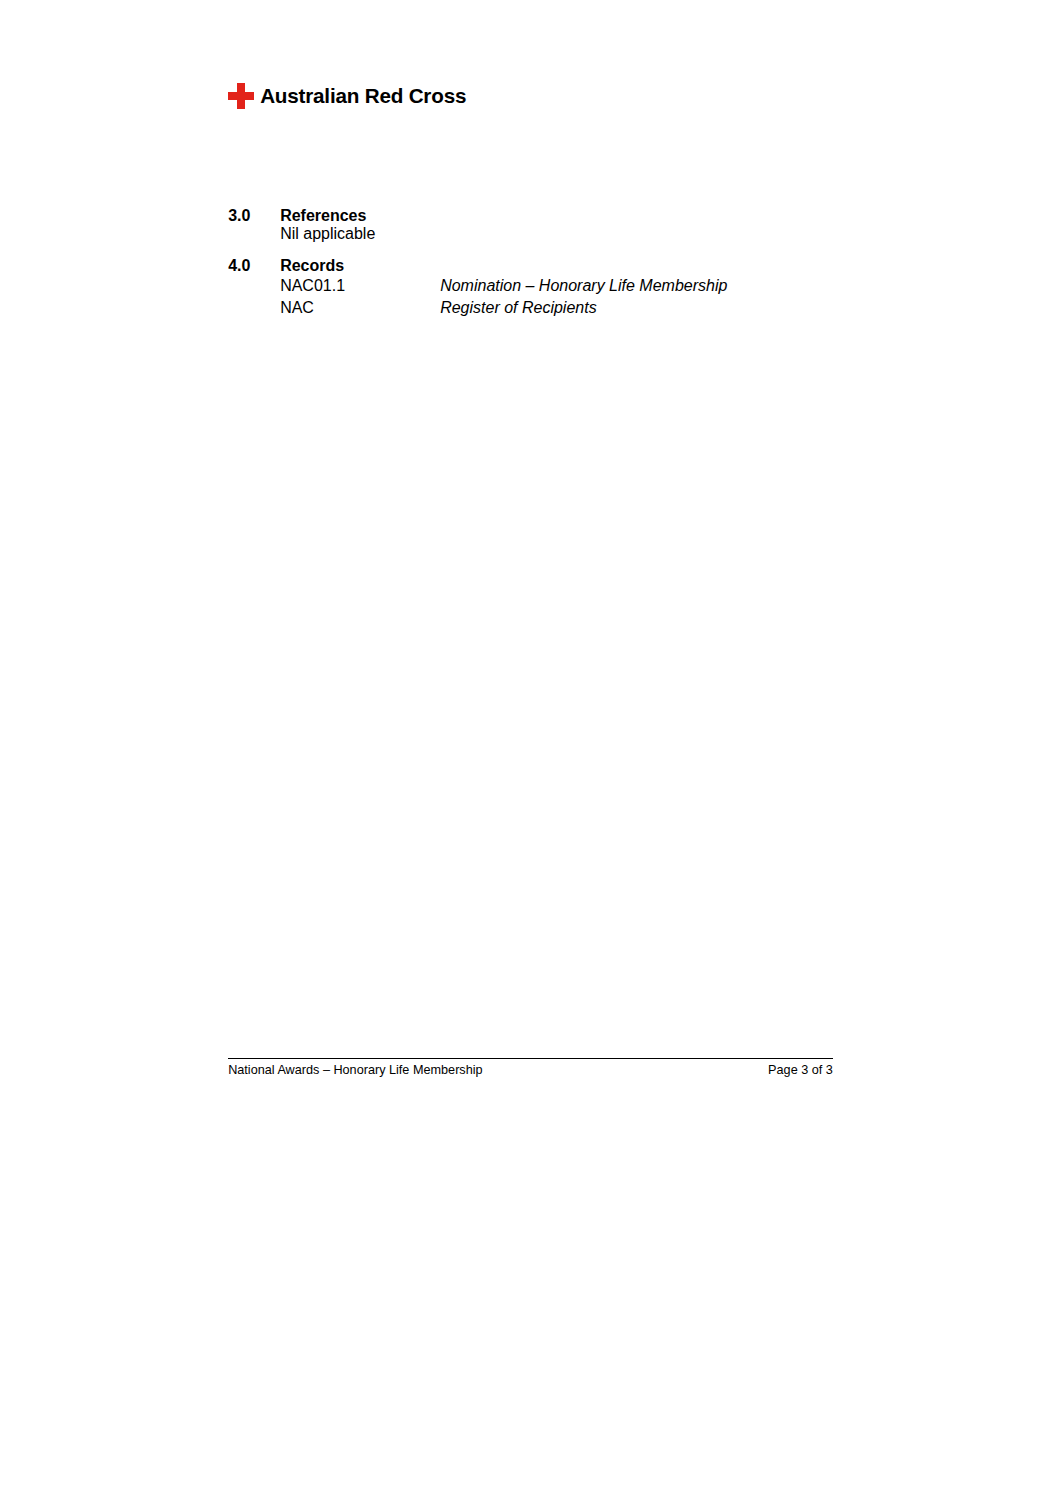Australian Red Cross
3.0
References
Nil applicable
4.0
Records
| NAC01.1 | Nomination – Honorary Life Membership |
| NAC | Register of Recipients |
National Awards – Honorary Life Membership Page 3 of 3